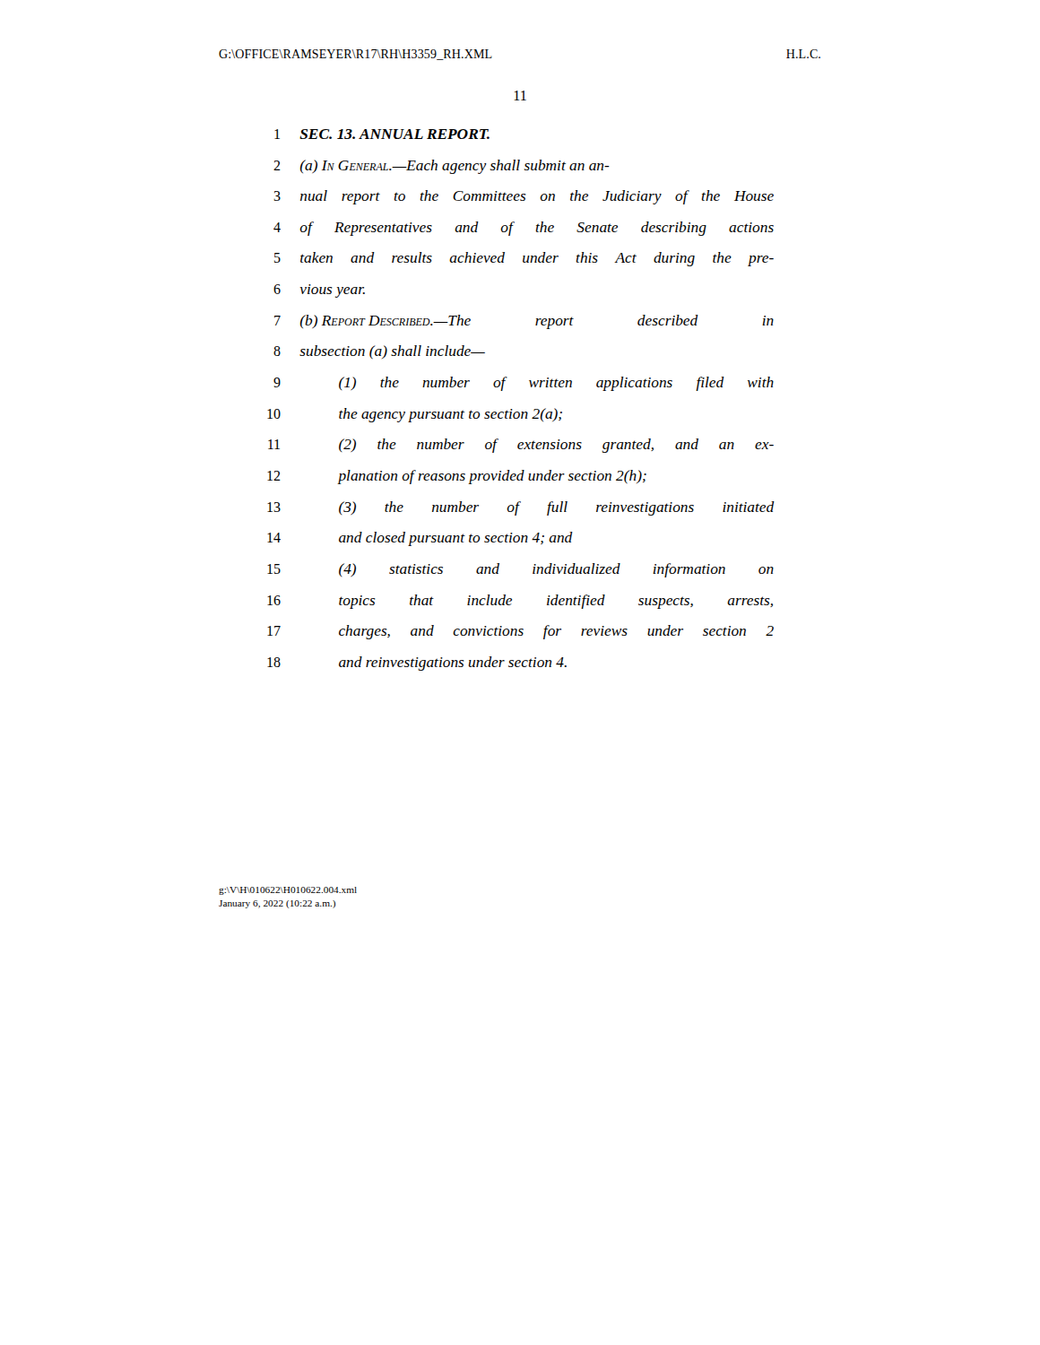G:\OFFICE\RAMSEYER\R17\RH\H3359_RH.XML H.L.C.
11
1 SEC. 13. ANNUAL REPORT.
2 (a) In General.—Each agency shall submit an an-
3 nual report to the Committees on the Judiciary of the House
4 of Representatives and of the Senate describing actions
5 taken and results achieved under this Act during the pre-
6 vious year.
7 (b) Report Described.—The report described in
8 subsection (a) shall include—
9 (1) the number of written applications filed with
10 the agency pursuant to section 2(a);
11 (2) the number of extensions granted, and an ex-
12 planation of reasons provided under section 2(h);
13 (3) the number of full reinvestigations initiated
14 and closed pursuant to section 4; and
15 (4) statistics and individualized information on
16 topics that include identified suspects, arrests,
17 charges, and convictions for reviews under section 2
18 and reinvestigations under section 4.
g:\V\H\010622\H010622.004.xml
January 6, 2022 (10:22 a.m.)